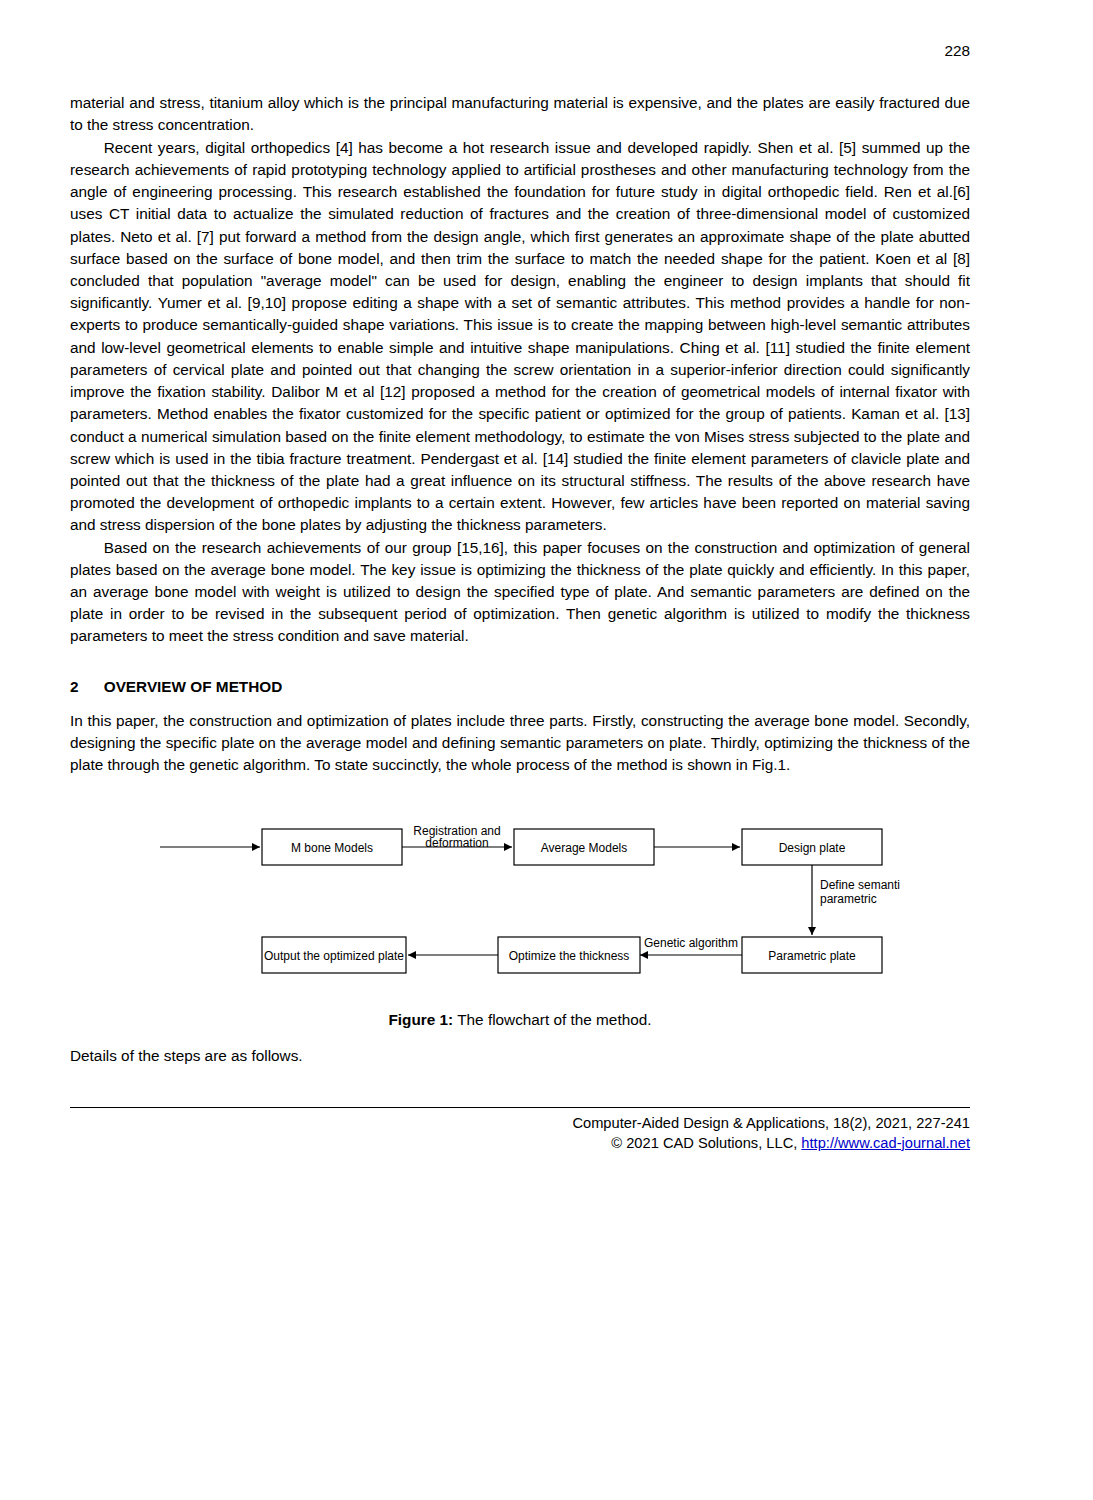228
material and stress, titanium alloy which is the principal manufacturing material is expensive, and the plates are easily fractured due to the stress concentration.
Recent years, digital orthopedics [4] has become a hot research issue and developed rapidly. Shen et al. [5] summed up the research achievements of rapid prototyping technology applied to artificial prostheses and other manufacturing technology from the angle of engineering processing. This research established the foundation for future study in digital orthopedic field. Ren et al.[6] uses CT initial data to actualize the simulated reduction of fractures and the creation of three-dimensional model of customized plates. Neto et al. [7] put forward a method from the design angle, which first generates an approximate shape of the plate abutted surface based on the surface of bone model, and then trim the surface to match the needed shape for the patient. Koen et al [8] concluded that population "average model" can be used for design, enabling the engineer to design implants that should fit significantly. Yumer et al. [9,10] propose editing a shape with a set of semantic attributes. This method provides a handle for non-experts to produce semantically-guided shape variations. This issue is to create the mapping between high-level semantic attributes and low-level geometrical elements to enable simple and intuitive shape manipulations. Ching et al. [11] studied the finite element parameters of cervical plate and pointed out that changing the screw orientation in a superior-inferior direction could significantly improve the fixation stability. Dalibor M et al [12] proposed a method for the creation of geometrical models of internal fixator with parameters. Method enables the fixator customized for the specific patient or optimized for the group of patients. Kaman et al. [13] conduct a numerical simulation based on the finite element methodology, to estimate the von Mises stress subjected to the plate and screw which is used in the tibia fracture treatment. Pendergast et al. [14] studied the finite element parameters of clavicle plate and pointed out that the thickness of the plate had a great influence on its structural stiffness. The results of the above research have promoted the development of orthopedic implants to a certain extent. However, few articles have been reported on material saving and stress dispersion of the bone plates by adjusting the thickness parameters.
Based on the research achievements of our group [15,16], this paper focuses on the construction and optimization of general plates based on the average bone model. The key issue is optimizing the thickness of the plate quickly and efficiently. In this paper, an average bone model with weight is utilized to design the specified type of plate. And semantic parameters are defined on the plate in order to be revised in the subsequent period of optimization. Then genetic algorithm is utilized to modify the thickness parameters to meet the stress condition and save material.
2 OVERVIEW OF METHOD
In this paper, the construction and optimization of plates include three parts. Firstly, constructing the average bone model. Secondly, designing the specific plate on the average model and defining semantic parameters on plate. Thirdly, optimizing the thickness of the plate through the genetic algorithm. To state succinctly, the whole process of the method is shown in Fig.1.
M bone Models Registration and deformation Average Models Design plate Define semantic parametric Parametric plate Genetic algorithm Optimize the thickness Output the optimized plate
Figure 1: The flowchart of the method.
Details of the steps are as follows.
Computer-Aided Design & Applications, 18(2), 2021, 227-241
© 2021 CAD Solutions, LLC, http://www.cad-journal.net